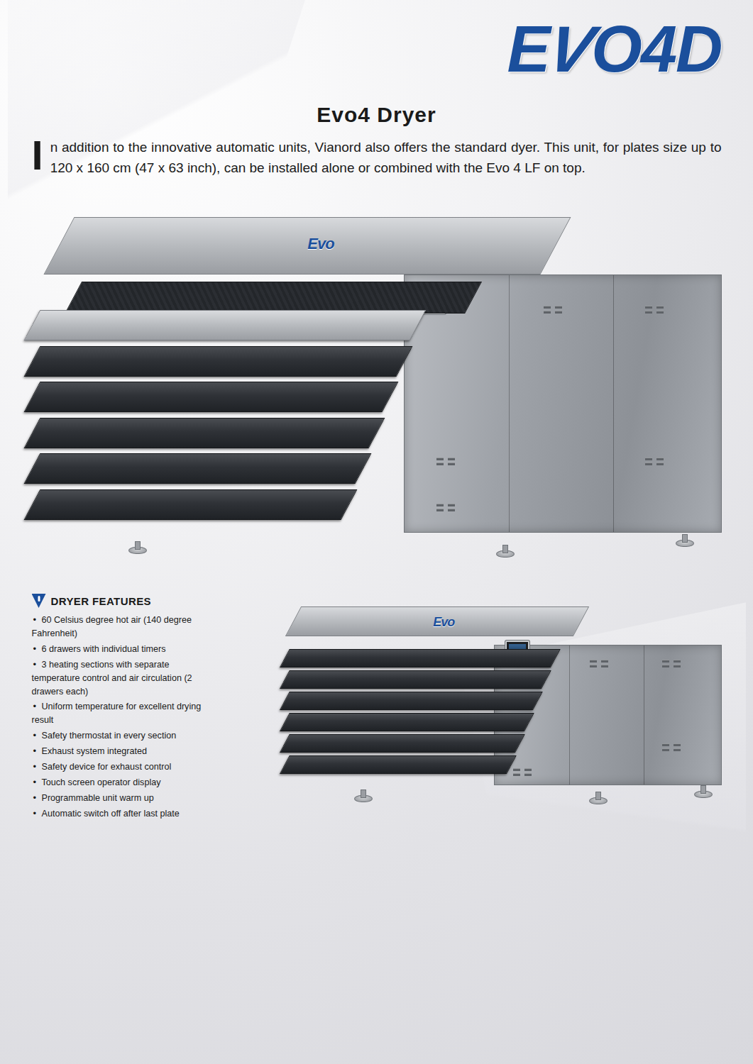EVO4D
Evo4 Dryer
In addition to the innovative automatic units, Vianord also offers the standard dyer. This unit, for plates size up to 120 x 160 cm (47 x 63 inch), can be installed alone or combined with the Evo 4 LF on top.
Evo
DRYER FEATURES
60 Celsius degree hot air (140 degreeFahrenheit)
6 drawers with individual timers
3 heating sections with separatetemperature control and air circulation (2 drawers each)
Uniform temperature for excellent dryingresult
Safety thermostat in every section
Exhaust system integrated
Safety device for exhaust control
Touch screen operator display
Programmable unit warm up
Automatic switch off after last plate
Evo